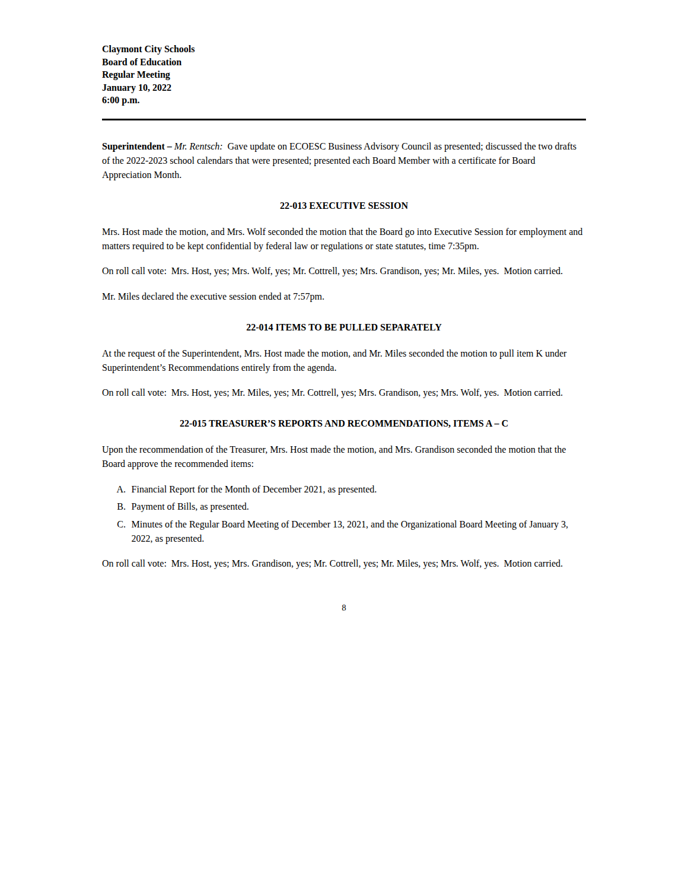Claymont City Schools
Board of Education
Regular Meeting
January 10, 2022
6:00 p.m.
Superintendent – Mr. Rentsch: Gave update on ECOESC Business Advisory Council as presented; discussed the two drafts of the 2022-2023 school calendars that were presented; presented each Board Member with a certificate for Board Appreciation Month.
22-013 EXECUTIVE SESSION
Mrs. Host made the motion, and Mrs. Wolf seconded the motion that the Board go into Executive Session for employment and matters required to be kept confidential by federal law or regulations or state statutes, time 7:35pm.
On roll call vote: Mrs. Host, yes; Mrs. Wolf, yes; Mr. Cottrell, yes; Mrs. Grandison, yes; Mr. Miles, yes. Motion carried.
Mr. Miles declared the executive session ended at 7:57pm.
22-014 ITEMS TO BE PULLED SEPARATELY
At the request of the Superintendent, Mrs. Host made the motion, and Mr. Miles seconded the motion to pull item K under Superintendent’s Recommendations entirely from the agenda.
On roll call vote: Mrs. Host, yes; Mr. Miles, yes; Mr. Cottrell, yes; Mrs. Grandison, yes; Mrs. Wolf, yes. Motion carried.
22-015 TREASURER’S REPORTS AND RECOMMENDATIONS, ITEMS A – C
Upon the recommendation of the Treasurer, Mrs. Host made the motion, and Mrs. Grandison seconded the motion that the Board approve the recommended items:
Financial Report for the Month of December 2021, as presented.
Payment of Bills, as presented.
Minutes of the Regular Board Meeting of December 13, 2021, and the Organizational Board Meeting of January 3, 2022, as presented.
On roll call vote: Mrs. Host, yes; Mrs. Grandison, yes; Mr. Cottrell, yes; Mr. Miles, yes; Mrs. Wolf, yes. Motion carried.
8